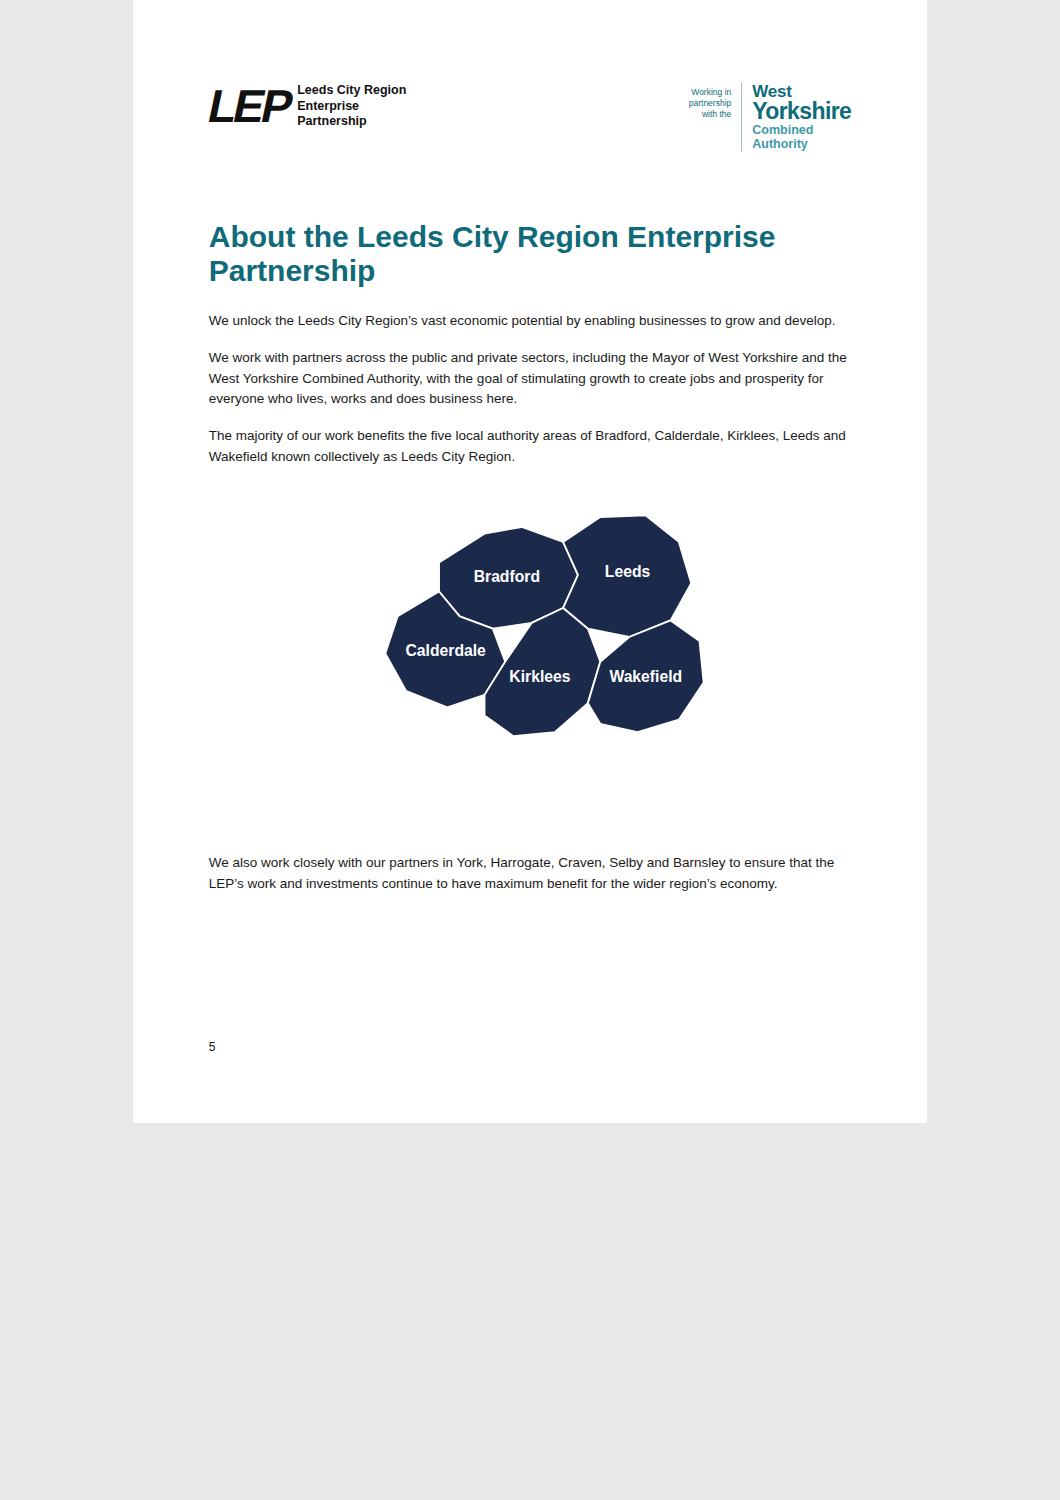LEP
Leeds City Region
Enterprise
Partnership
Working in
partnership
with the
West Yorkshire Combined
Authority
About the Leeds City Region Enterprise Partnership
We unlock the Leeds City Region’s vast economic potential by enabling businesses to grow and develop.
We work with partners across the public and private sectors, including the Mayor of West Yorkshire and the West Yorkshire Combined Authority, with the goal of stimulating growth to create jobs and prosperity for everyone who lives, works and does business here.
The majority of our work benefits the five local authority areas of Bradford, Calderdale, Kirklees, Leeds and Wakefield known collectively as Leeds City Region.
Leeds City Region local authority areas Bradford Leeds Calderdale Kirklees Wakefield
We also work closely with our partners in York, Harrogate, Craven, Selby and Barnsley to ensure that the LEP’s work and investments continue to have maximum benefit for the wider region’s economy.
5